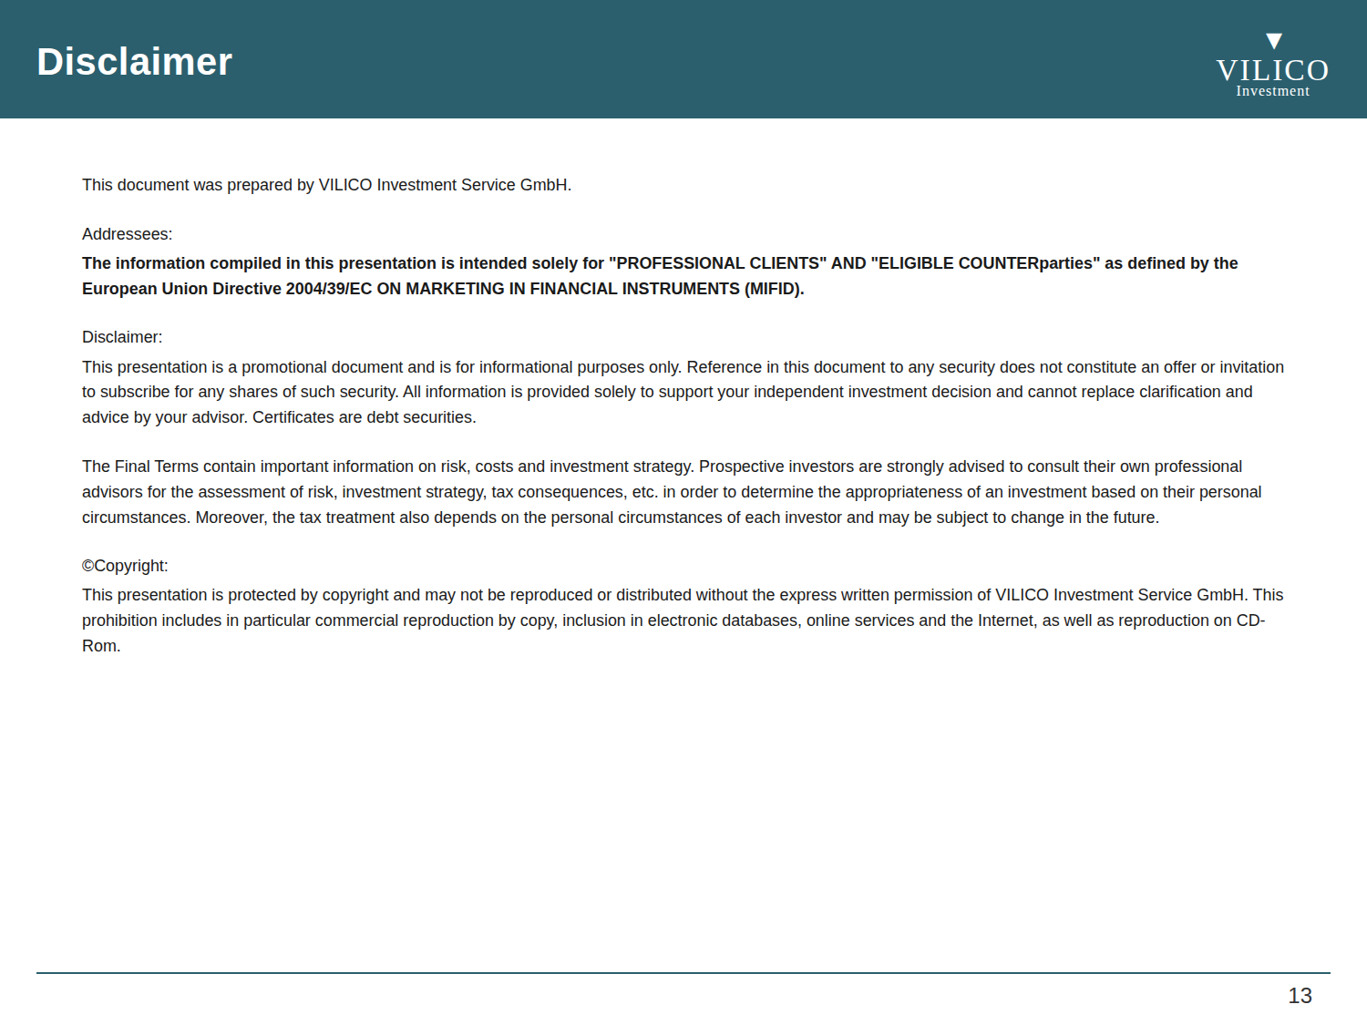Disclaimer
▼ VILICO Investment
This document was prepared by VILICO Investment Service GmbH.
Addressees:
The information compiled in this presentation is intended solely for "PROFESSIONAL CLIENTS" AND "ELIGIBLE COUNTERparties" as defined by the European Union Directive 2004/39/EC ON MARKETING IN FINANCIAL INSTRUMENTS (MIFID).
Disclaimer:
This presentation is a promotional document and is for informational purposes only. Reference in this document to any security does not constitute an offer or invitation to subscribe for any shares of such security. All information is provided solely to support your independent investment decision and cannot replace clarification and advice by your advisor. Certificates are debt securities.
The Final Terms contain important information on risk, costs and investment strategy. Prospective investors are strongly advised to consult their own professional advisors for the assessment of risk, investment strategy, tax consequences, etc. in order to determine the appropriateness of an investment based on their personal circumstances. Moreover, the tax treatment also depends on the personal circumstances of each investor and may be subject to change in the future.
©Copyright:
This presentation is protected by copyright and may not be reproduced or distributed without the express written permission of VILICO Investment Service GmbH. This prohibition includes in particular commercial reproduction by copy, inclusion in electronic databases, online services and the Internet, as well as reproduction on CD-Rom.
13